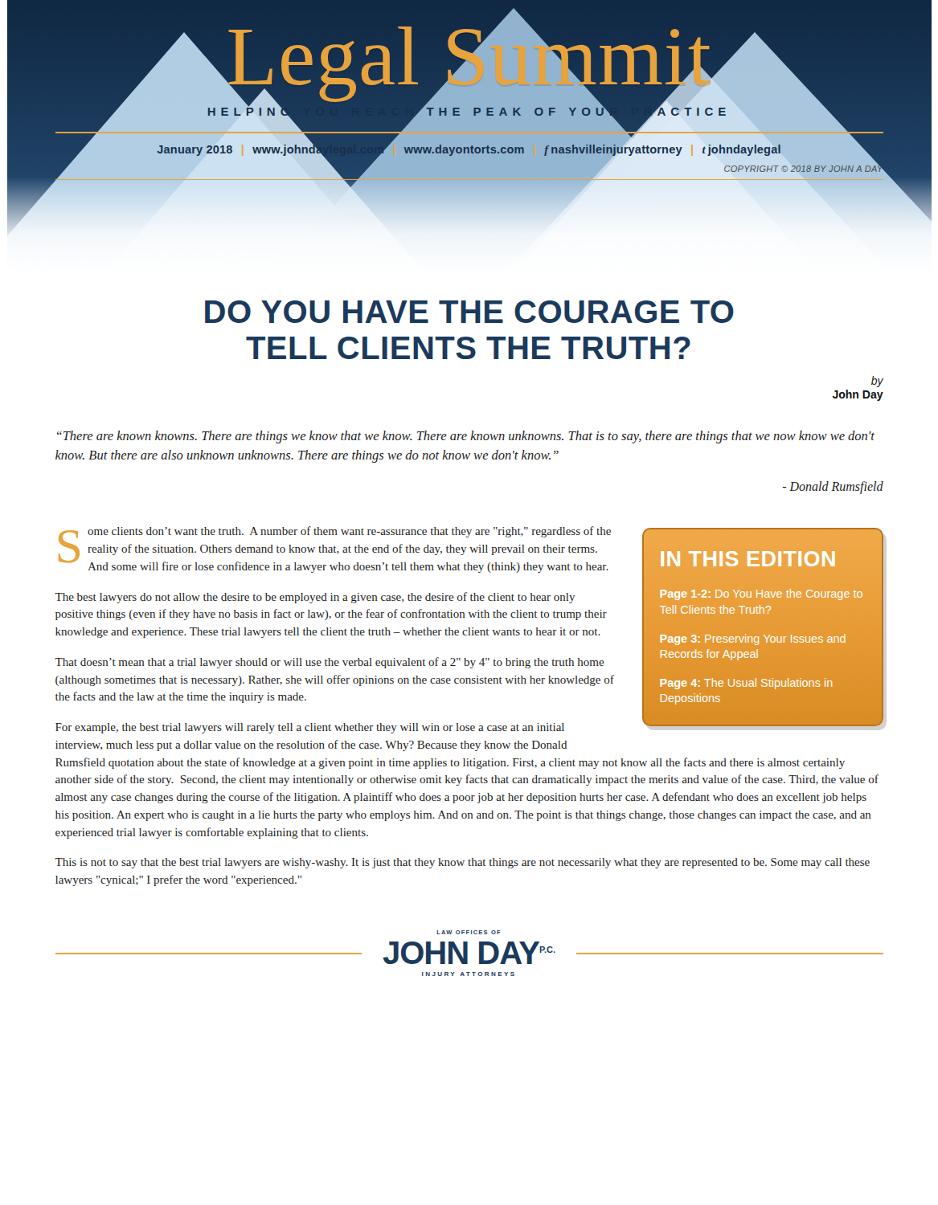Legal Summit
Helping You Reach the Peak of Your Practice
January 2018 | www.johndaylegal.com | www.dayontorts.com | fnashvilleinjuryattorney | tjohndaylegal
COPYRIGHT © 2018 BY JOHN A DAY
Do You Have the Courage to
Tell Clients the Truth?
by
John Day
“There are known knowns. There are things we know that we know. There are known unknowns. That is to say, there are things that we now know we don't know. But there are also unknown unknowns. There are things we do not know we don't know.”
- Donald Rumsfield
In This Edition
Page 1-2: Do You Have the Courage to Tell Clients the Truth?
Page 3: Preserving Your Issues and Records for Appeal
Page 4: The Usual Stipulations in Depositions
Some clients don’t want the truth. A number of them want re-assurance that they are "right," regardless of the reality of the situation. Others demand to know that, at the end of the day, they will prevail on their terms. And some will fire or lose confidence in a lawyer who doesn’t tell them what they (think) they want to hear.
The best lawyers do not allow the desire to be employed in a given case, the desire of the client to hear only positive things (even if they have no basis in fact or law), or the fear of confrontation with the client to trump their knowledge and experience. These trial lawyers tell the client the truth – whether the client wants to hear it or not.
That doesn’t mean that a trial lawyer should or will use the verbal equivalent of a 2" by 4" to bring the truth home (although sometimes that is necessary). Rather, she will offer opinions on the case consistent with her knowledge of the facts and the law at the time the inquiry is made.
For example, the best trial lawyers will rarely tell a client whether they will win or lose a case at an initial interview, much less put a dollar value on the resolution of the case. Why? Because they know the Donald Rumsfield quotation about the state of knowledge at a given point in time applies to litigation. First, a client may not know all the facts and there is almost certainly another side of the story. Second, the client may intentionally or otherwise omit key facts that can dramatically impact the merits and value of the case. Third, the value of almost any case changes during the course of the litigation. A plaintiff who does a poor job at her deposition hurts her case. A defendant who does an excellent job helps his position. An expert who is caught in a lie hurts the party who employs him. And on and on. The point is that things change, those changes can impact the case, and an experienced trial lawyer is comfortable explaining that to clients.
This is not to say that the best trial lawyers are wishy-washy. It is just that they know that things are not necessarily what they are represented to be. Some may call these lawyers "cynical;" I prefer the word "experienced."
LAW OFFICES OF JOHN DAYP.C. INJURY ATTORNEYS